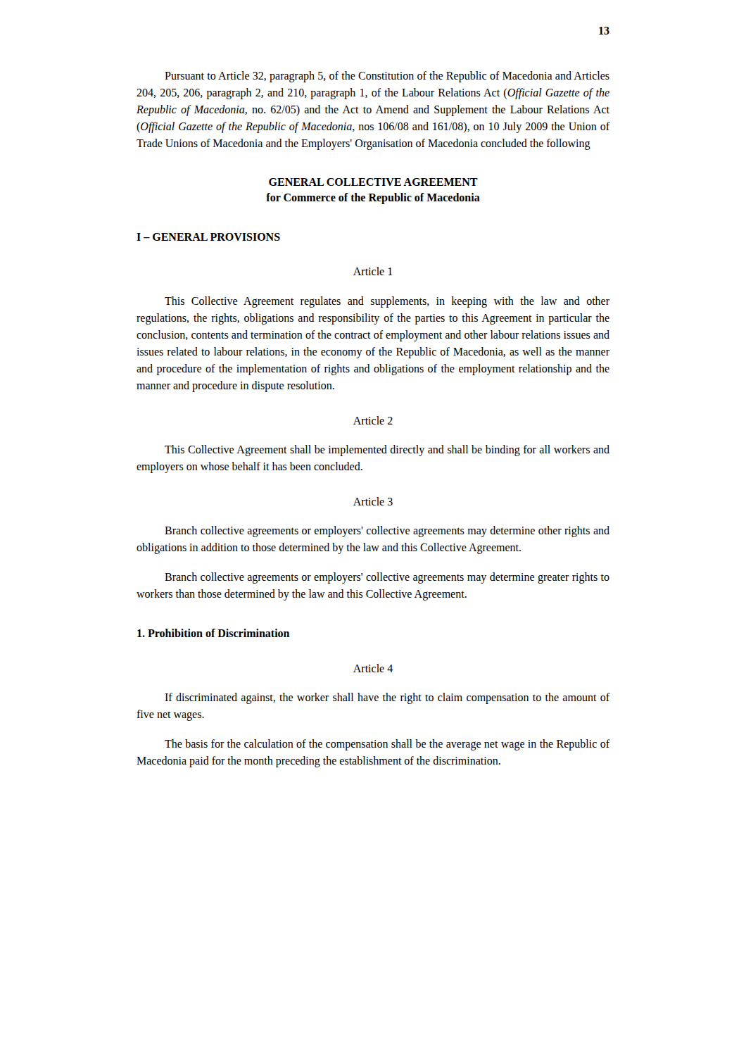13
Pursuant to Article 32, paragraph 5, of the Constitution of the Republic of Macedonia and Articles 204, 205, 206, paragraph 2, and 210, paragraph 1, of the Labour Relations Act (Official Gazette of the Republic of Macedonia, no. 62/05) and the Act to Amend and Supplement the Labour Relations Act (Official Gazette of the Republic of Macedonia, nos 106/08 and 161/08), on 10 July 2009 the Union of Trade Unions of Macedonia and the Employers' Organisation of Macedonia concluded the following
General Collective Agreementfor Commerce of the Republic of Macedonia
I – GENERAL PROVISIONS
Article 1
This Collective Agreement regulates and supplements, in keeping with the law and other regulations, the rights, obligations and responsibility of the parties to this Agreement in particular the conclusion, contents and termination of the contract of employment and other labour relations issues and issues related to labour relations, in the economy of the Republic of Macedonia, as well as the manner and procedure of the implementation of rights and obligations of the employment relationship and the manner and procedure in dispute resolution.
Article 2
This Collective Agreement shall be implemented directly and shall be binding for all workers and employers on whose behalf it has been concluded.
Article 3
Branch collective agreements or employers' collective agreements may determine other rights and obligations in addition to those determined by the law and this Collective Agreement.
Branch collective agreements or employers' collective agreements may determine greater rights to workers than those determined by the law and this Collective Agreement.
1. Prohibition of Discrimination
Article 4
If discriminated against, the worker shall have the right to claim compensation to the amount of five net wages.
The basis for the calculation of the compensation shall be the average net wage in the Republic of Macedonia paid for the month preceding the establishment of the discrimination.